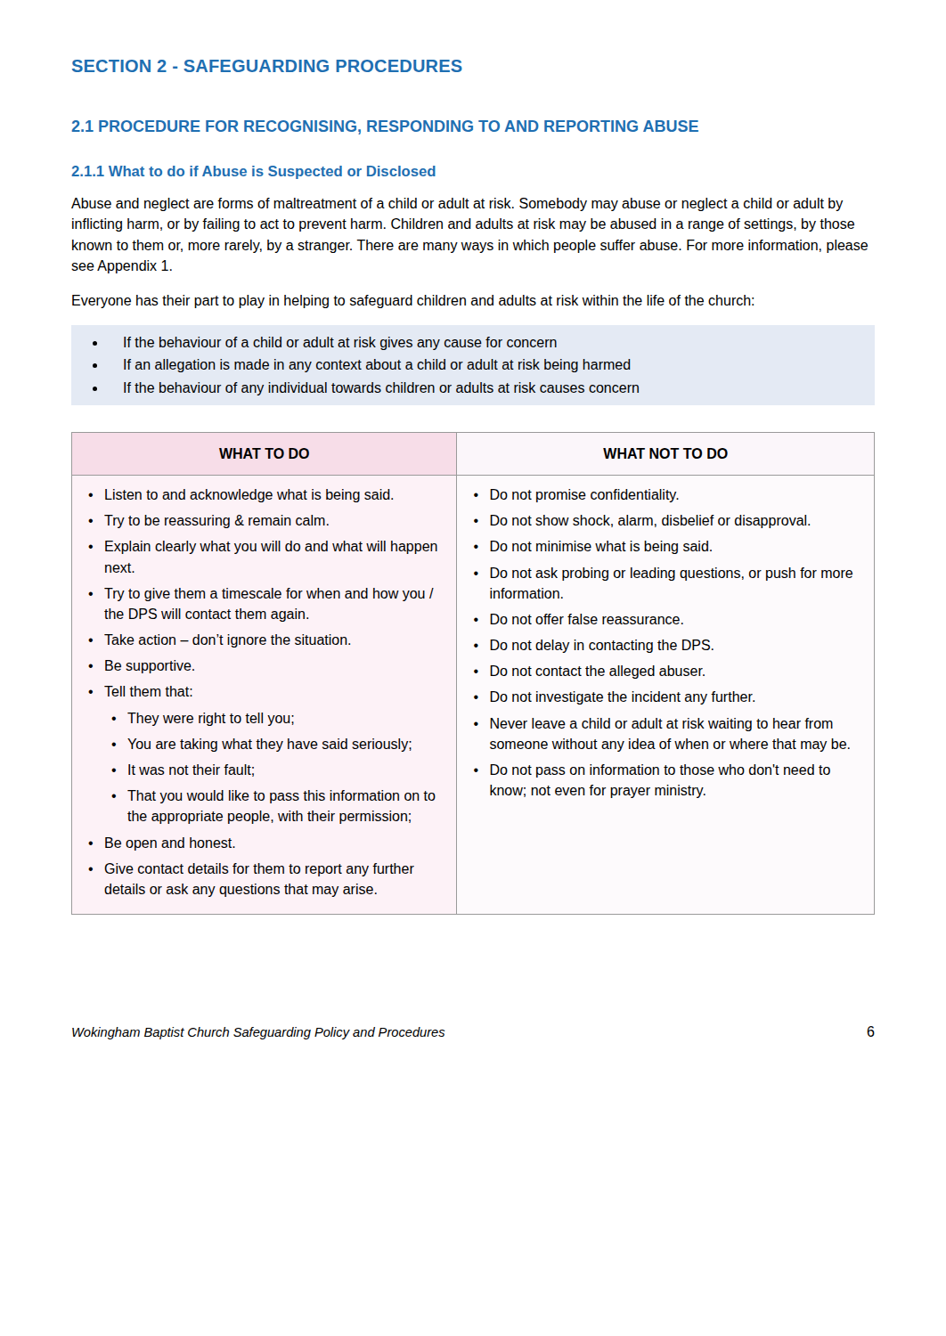SECTION 2 - SAFEGUARDING PROCEDURES
2.1 PROCEDURE FOR RECOGNISING, RESPONDING TO AND REPORTING ABUSE
2.1.1 What to do if Abuse is Suspected or Disclosed
Abuse and neglect are forms of maltreatment of a child or adult at risk. Somebody may abuse or neglect a child or adult by inflicting harm, or by failing to act to prevent harm. Children and adults at risk may be abused in a range of settings, by those known to them or, more rarely, by a stranger. There are many ways in which people suffer abuse. For more information, please see Appendix 1.
Everyone has their part to play in helping to safeguard children and adults at risk within the life of the church:
If the behaviour of a child or adult at risk gives any cause for concern
If an allegation is made in any context about a child or adult at risk being harmed
If the behaviour of any individual towards children or adults at risk causes concern
| WHAT TO DO | WHAT NOT TO DO |
| --- | --- |
| Listen to and acknowledge what is being said. Try to be reassuring & remain calm. Explain clearly what you will do and what will happen next. Try to give them a timescale for when and how you / the DPS will contact them again. Take action – don’t ignore the situation. Be supportive. Tell them that: They were right to tell you; You are taking what they have said seriously; It was not their fault; That you would like to pass this information on to the appropriate people, with their permission; Be open and honest. Give contact details for them to report any further details or ask any questions that may arise. | Do not promise confidentiality. Do not show shock, alarm, disbelief or disapproval. Do not minimise what is being said. Do not ask probing or leading questions, or push for more information. Do not offer false reassurance. Do not delay in contacting the DPS. Do not contact the alleged abuser. Do not investigate the incident any further. Never leave a child or adult at risk waiting to hear from someone without any idea of when or where that may be. Do not pass on information to those who don't need to know; not even for prayer ministry. |
Wokingham Baptist Church Safeguarding Policy and Procedures 6